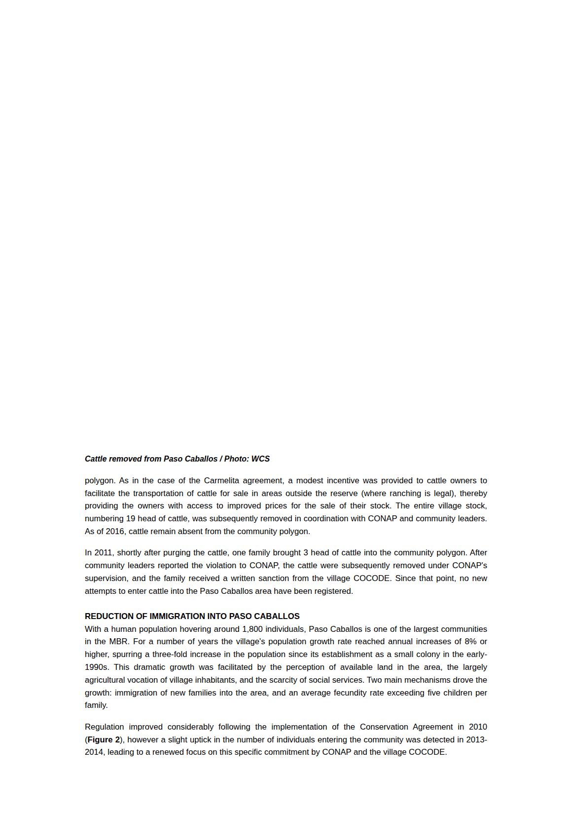Cattle removed from Paso Caballos / Photo: WCS
polygon. As in the case of the Carmelita agreement, a modest incentive was provided to cattle owners to facilitate the transportation of cattle for sale in areas outside the reserve (where ranching is legal), thereby providing the owners with access to improved prices for the sale of their stock. The entire village stock, numbering 19 head of cattle, was subsequently removed in coordination with CONAP and community leaders. As of 2016, cattle remain absent from the community polygon.
In 2011, shortly after purging the cattle, one family brought 3 head of cattle into the community polygon. After community leaders reported the violation to CONAP, the cattle were subsequently removed under CONAP's supervision, and the family received a written sanction from the village COCODE. Since that point, no new attempts to enter cattle into the Paso Caballos area have been registered.
Reduction of Immigration into Paso Caballos
With a human population hovering around 1,800 individuals, Paso Caballos is one of the largest communities in the MBR. For a number of years the village's population growth rate reached annual increases of 8% or higher, spurring a three-fold increase in the population since its establishment as a small colony in the early-1990s. This dramatic growth was facilitated by the perception of available land in the area, the largely agricultural vocation of village inhabitants, and the scarcity of social services. Two main mechanisms drove the growth: immigration of new families into the area, and an average fecundity rate exceeding five children per family.
Regulation improved considerably following the implementation of the Conservation Agreement in 2010 (Figure 2), however a slight uptick in the number of individuals entering the community was detected in 2013-2014, leading to a renewed focus on this specific commitment by CONAP and the village COCODE.